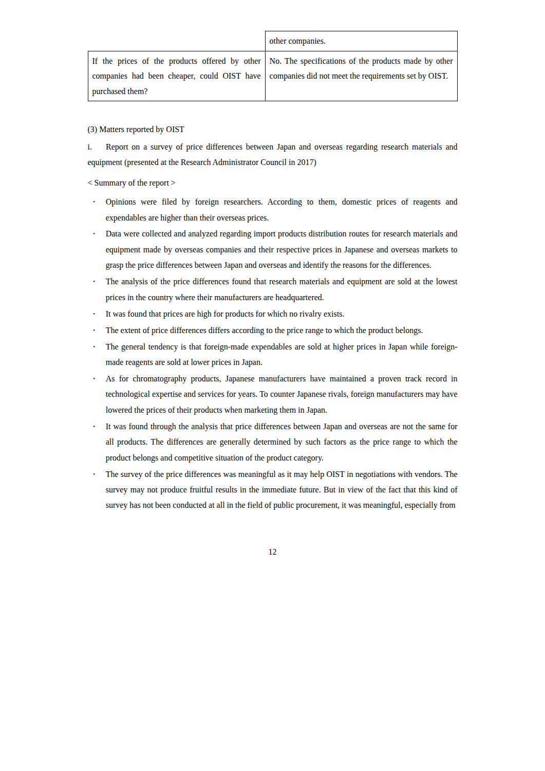| | other companies. |
| If the prices of the products offered by other companies had been cheaper, could OIST have purchased them? | No. The specifications of the products made by other companies did not meet the requirements set by OIST. |
(3) Matters reported by OIST
i. Report on a survey of price differences between Japan and overseas regarding research materials and equipment (presented at the Research Administrator Council in 2017)
< Summary of the report >
Opinions were filed by foreign researchers. According to them, domestic prices of reagents and expendables are higher than their overseas prices.
Data were collected and analyzed regarding import products distribution routes for research materials and equipment made by overseas companies and their respective prices in Japanese and overseas markets to grasp the price differences between Japan and overseas and identify the reasons for the differences.
The analysis of the price differences found that research materials and equipment are sold at the lowest prices in the country where their manufacturers are headquartered.
It was found that prices are high for products for which no rivalry exists.
The extent of price differences differs according to the price range to which the product belongs.
The general tendency is that foreign-made expendables are sold at higher prices in Japan while foreign-made reagents are sold at lower prices in Japan.
As for chromatography products, Japanese manufacturers have maintained a proven track record in technological expertise and services for years. To counter Japanese rivals, foreign manufacturers may have lowered the prices of their products when marketing them in Japan.
It was found through the analysis that price differences between Japan and overseas are not the same for all products. The differences are generally determined by such factors as the price range to which the product belongs and competitive situation of the product category.
The survey of the price differences was meaningful as it may help OIST in negotiations with vendors. The survey may not produce fruitful results in the immediate future. But in view of the fact that this kind of survey has not been conducted at all in the field of public procurement, it was meaningful, especially from
12